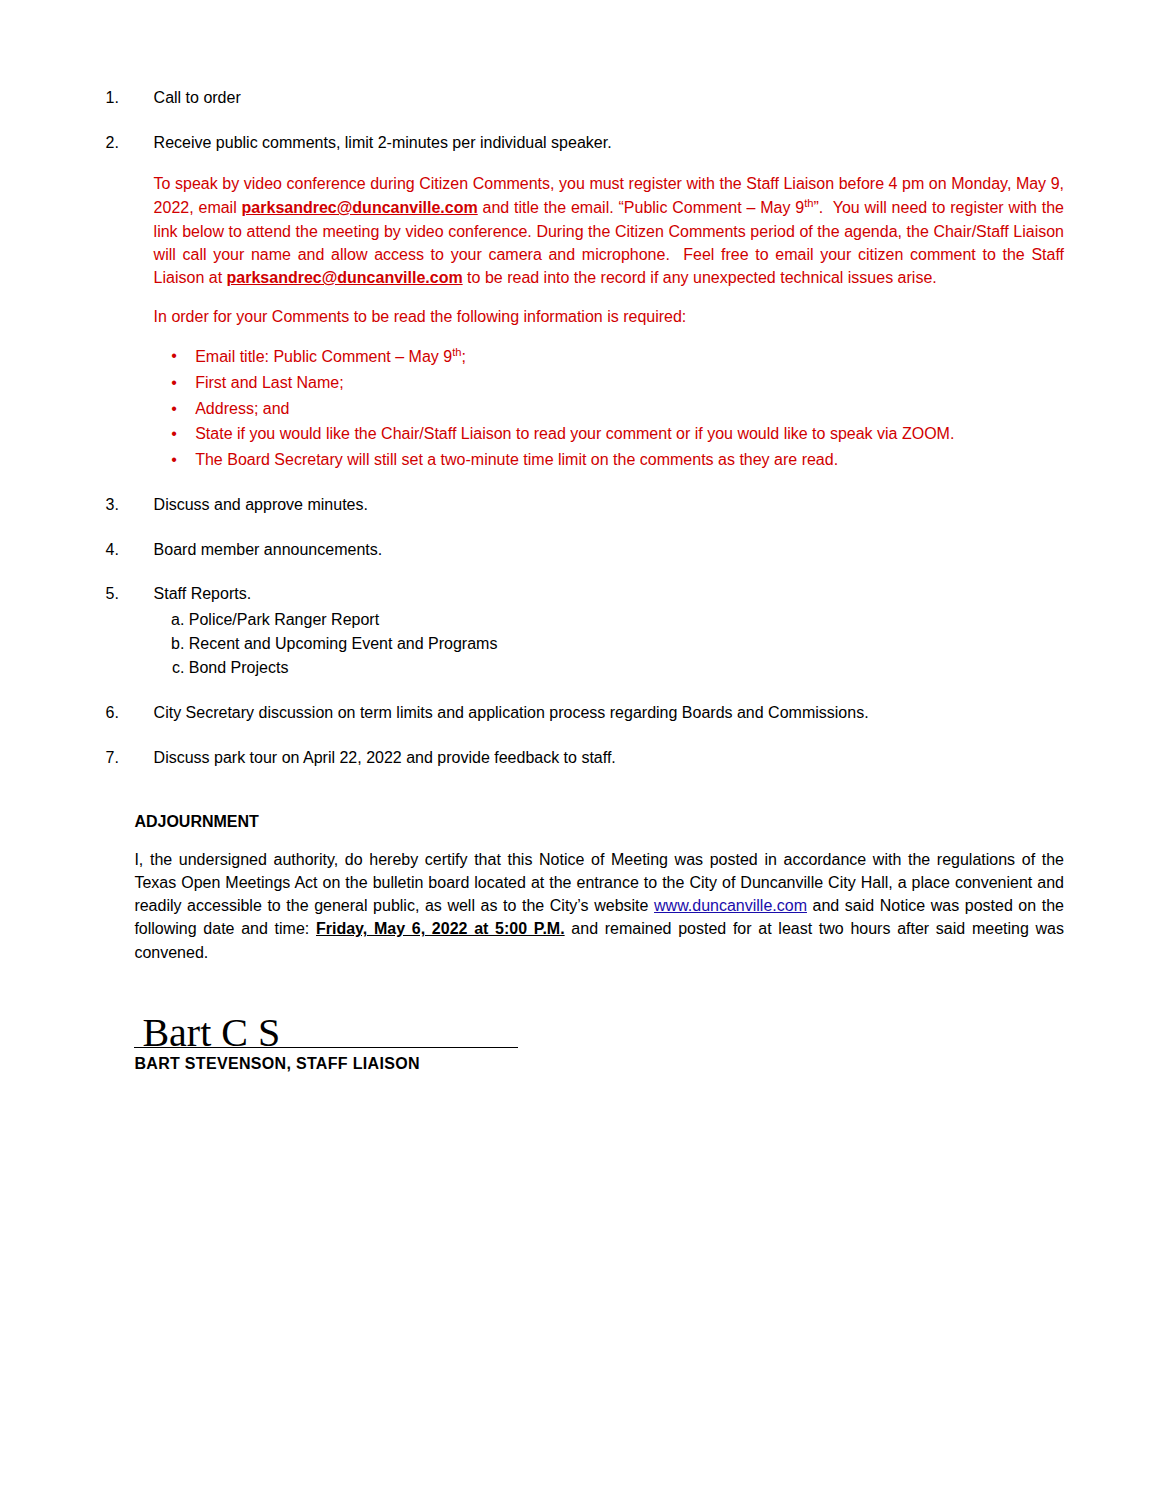Call to order
Receive public comments, limit 2-minutes per individual speaker.
To speak by video conference during Citizen Comments, you must register with the Staff Liaison before 4 pm on Monday, May 9, 2022, email parksandrec@duncanville.com and title the email. “Public Comment – May 9th”. You will need to register with the link below to attend the meeting by video conference. During the Citizen Comments period of the agenda, the Chair/Staff Liaison will call your name and allow access to your camera and microphone. Feel free to email your citizen comment to the Staff Liaison at parksandrec@duncanville.com to be read into the record if any unexpected technical issues arise.
In order for your Comments to be read the following information is required:
Email title: Public Comment – May 9th;
First and Last Name;
Address; and
State if you would like the Chair/Staff Liaison to read your comment or if you would like to speak via ZOOM.
The Board Secretary will still set a two-minute time limit on the comments as they are read.
Discuss and approve minutes.
Board member announcements.
Staff Reports.
Police/Park Ranger Report
Recent and Upcoming Event and Programs
Bond Projects
City Secretary discussion on term limits and application process regarding Boards and Commissions.
Discuss park tour on April 22, 2022 and provide feedback to staff.
ADJOURNMENT
I, the undersigned authority, do hereby certify that this Notice of Meeting was posted in accordance with the regulations of the Texas Open Meetings Act on the bulletin board located at the entrance to the City of Duncanville City Hall, a place convenient and readily accessible to the general public, as well as to the City’s website www.duncanville.com and said Notice was posted on the following date and time: Friday, May 6, 2022 at 5:00 P.M. and remained posted for at least two hours after said meeting was convened.
Bart C S
BART STEVENSON, STAFF LIAISON